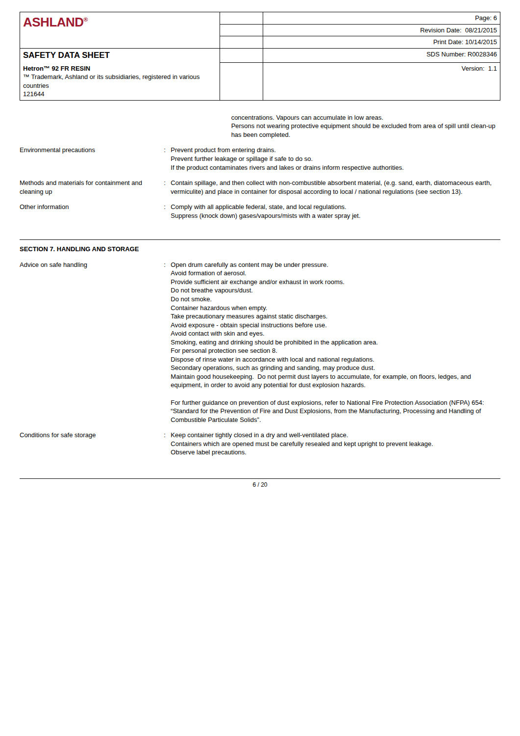| ASHLAND ® | | Page: 6 |
| | Revision Date: 08/21/2015 |
| | Print Date: 10/14/2015 |
| SAFETY DATA SHEET | | SDS Number: R0028346 |
| Hetron™ 92 FR RESIN ™ Trademark, Ashland or its subsidiaries, registered in various countries 121644 | | Version: 1.1 |
concentrations. Vapours can accumulate in low areas.
Persons not wearing protective equipment should be excluded from area of spill until clean-up has been completed.
| Environmental precautions | : | Prevent product from entering drains. Prevent further leakage or spillage if safe to do so. If the product contaminates rivers and lakes or drains inform respective authorities. |
| Methods and materials for containment and cleaning up | : | Contain spillage, and then collect with non-combustible absorbent material, (e.g. sand, earth, diatomaceous earth, vermiculite) and place in container for disposal according to local / national regulations (see section 13). |
| Other information | : | Comply with all applicable federal, state, and local regulations. Suppress (knock down) gases/vapours/mists with a water spray jet. |
SECTION 7. HANDLING AND STORAGE
| Advice on safe handling | : | Open drum carefully as content may be under pressure. Avoid formation of aerosol. Provide sufficient air exchange and/or exhaust in work rooms. Do not breathe vapours/dust. Do not smoke. Container hazardous when empty. Take precautionary measures against static discharges. Avoid exposure - obtain special instructions before use. Avoid contact with skin and eyes. Smoking, eating and drinking should be prohibited in the application area. For personal protection see section 8. Dispose of rinse water in accordance with local and national regulations. Secondary operations, such as grinding and sanding, may produce dust. Maintain good housekeeping. Do not permit dust layers to accumulate, for example, on floors, ledges, and equipment, in order to avoid any potential for dust explosion hazards. For further guidance on prevention of dust explosions, refer to National Fire Protection Association (NFPA) 654: “Standard for the Prevention of Fire and Dust Explosions, from the Manufacturing, Processing and Handling of Combustible Particulate Solids”. |
| Conditions for safe storage | : | Keep container tightly closed in a dry and well-ventilated place. Containers which are opened must be carefully resealed and kept upright to prevent leakage. Observe label precautions. |
6 / 20